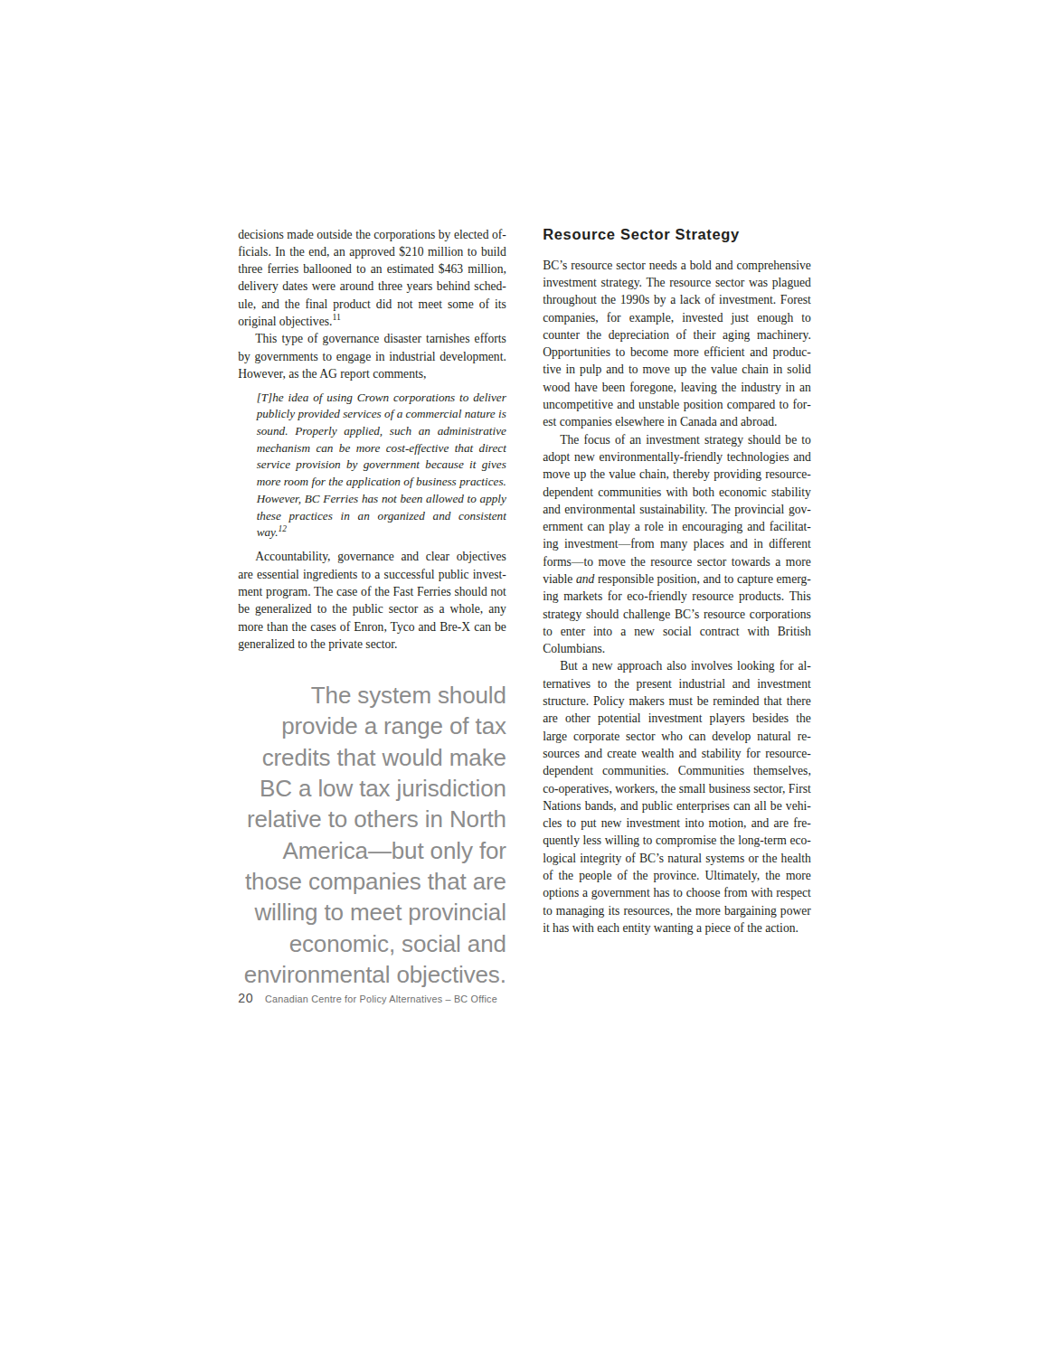decisions made outside the corporations by elected officials. In the end, an approved $210 million to build three ferries ballooned to an estimated $463 million, delivery dates were around three years behind schedule, and the final product did not meet some of its original objectives.11
This type of governance disaster tarnishes efforts by governments to engage in industrial development. However, as the AG report comments,
[T]he idea of using Crown corporations to deliver publicly provided services of a commercial nature is sound. Properly applied, such an administrative mechanism can be more cost-effective that direct service provision by government because it gives more room for the application of business practices. However, BC Ferries has not been allowed to apply these practices in an organized and consistent way.12
Accountability, governance and clear objectives are essential ingredients to a successful public investment program. The case of the Fast Ferries should not be generalized to the public sector as a whole, any more than the cases of Enron, Tyco and Bre-X can be generalized to the private sector.
The system should provide a range of tax credits that would make BC a low tax jurisdiction relative to others in North America—but only for those companies that are willing to meet provincial economic, social and environmental objectives.
Resource Sector Strategy
BC’s resource sector needs a bold and comprehensive investment strategy. The resource sector was plagued throughout the 1990s by a lack of investment. Forest companies, for example, invested just enough to counter the depreciation of their aging machinery. Opportunities to become more efficient and productive in pulp and to move up the value chain in solid wood have been foregone, leaving the industry in an uncompetitive and unstable position compared to forest companies elsewhere in Canada and abroad.
The focus of an investment strategy should be to adopt new environmentally-friendly technologies and move up the value chain, thereby providing resource-dependent communities with both economic stability and environmental sustainability. The provincial government can play a role in encouraging and facilitating investment—from many places and in different forms—to move the resource sector towards a more viable and responsible position, and to capture emerging markets for eco-friendly resource products. This strategy should challenge BC’s resource corporations to enter into a new social contract with British Columbians.
But a new approach also involves looking for alternatives to the present industrial and investment structure. Policy makers must be reminded that there are other potential investment players besides the large corporate sector who can develop natural resources and create wealth and stability for resource-dependent communities. Communities themselves, co-operatives, workers, the small business sector, First Nations bands, and public enterprises can all be vehicles to put new investment into motion, and are frequently less willing to compromise the long-term ecological integrity of BC’s natural systems or the health of the people of the province. Ultimately, the more options a government has to choose from with respect to managing its resources, the more bargaining power it has with each entity wanting a piece of the action.
20 Canadian Centre for Policy Alternatives – BC Office